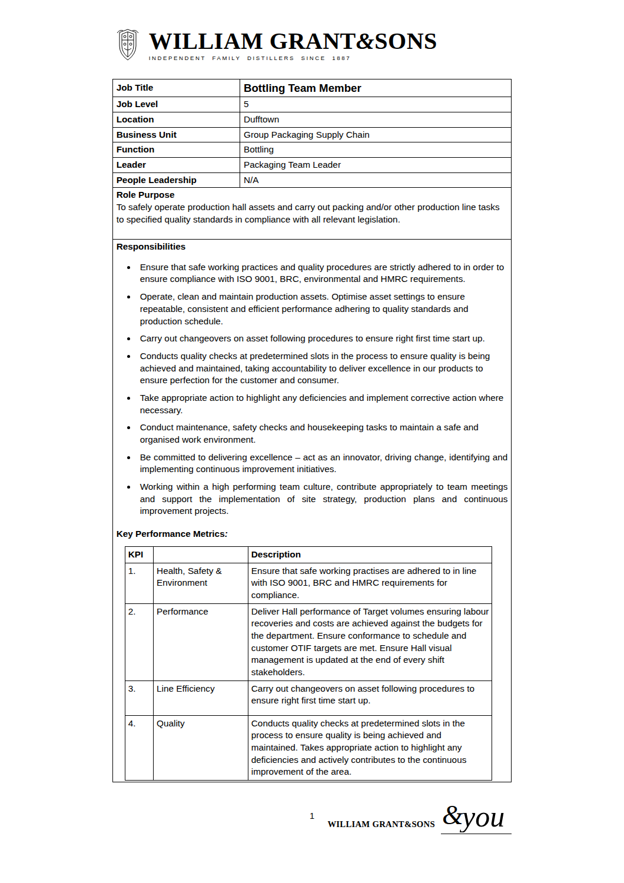WILLIAM GRANT&SONS
INDEPENDENT FAMILY DISTILLERS SINCE 1887
| Job Title | Bottling Team Member |
| Job Level | 5 |
| Location | Dufftown |
| Business Unit | Group Packaging Supply Chain |
| Function | Bottling |
| Leader | Packaging Team Leader |
| People Leadership | N/A |
| Role Purpose To safely operate production hall assets and carry out packing and/or other production line tasks to specified quality standards in compliance with all relevant legislation. |
| Responsibilities Ensure that safe working practices and quality procedures are strictly adhered to in order to ensure compliance with ISO 9001, BRC, environmental and HMRC requirements. Operate, clean and maintain production assets. Optimise asset settings to ensure repeatable, consistent and efficient performance adhering to quality standards and production schedule. Carry out changeovers on asset following procedures to ensure right first time start up. Conducts quality checks at predetermined slots in the process to ensure quality is being achieved and maintained, taking accountability to deliver excellence in our products to ensure perfection for the customer and consumer. Take appropriate action to highlight any deficiencies and implement corrective action where necessary. Conduct maintenance, safety checks and housekeeping tasks to maintain a safe and organised work environment. Be committed to delivering excellence – act as an innovator, driving change, identifying and implementing continuous improvement initiatives. Working within a high performing team culture, contribute appropriately to team meetings and support the implementation of site strategy, production plans and continuous improvement projects. Key Performance Metrics : / KPI / / Description / / 1. / Health, Safety & Environment / Ensure that safe working practises are adhered to in line with ISO 9001, BRC and HMRC requirements for compliance. / / 2. / Performance / Deliver Hall performance of Target volumes ensuring labour recoveries and costs are achieved against the budgets for the department. Ensure conformance to schedule and customer OTIF targets are met. Ensure Hall visual management is updated at the end of every shift stakeholders. / / 3. / Line Efficiency / Carry out changeovers on asset following procedures to ensure right first time start up. / / 4. / Quality / Conducts quality checks at predetermined slots in the process to ensure quality is being achieved and maintained. Takes appropriate action to highlight any deficiencies and actively contributes to the continuous improvement of the area. / |
1
WILLIAM GRANT&SONS & you